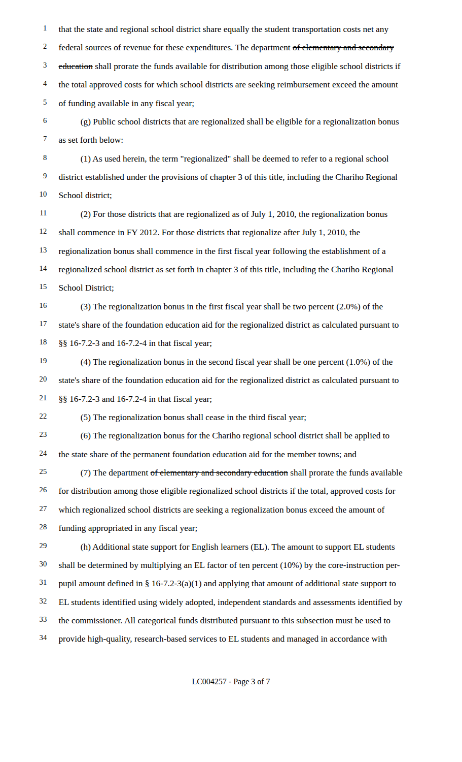that the state and regional school district share equally the student transportation costs net any
federal sources of revenue for these expenditures. The department of elementary and secondary
education shall prorate the funds available for distribution among those eligible school districts if
the total approved costs for which school districts are seeking reimbursement exceed the amount
of funding available in any fiscal year;
(g) Public school districts that are regionalized shall be eligible for a regionalization bonus
as set forth below:
(1) As used herein, the term "regionalized" shall be deemed to refer to a regional school
district established under the provisions of chapter 3 of this title, including the Chariho Regional
School district;
(2) For those districts that are regionalized as of July 1, 2010, the regionalization bonus
shall commence in FY 2012. For those districts that regionalize after July 1, 2010, the
regionalization bonus shall commence in the first fiscal year following the establishment of a
regionalized school district as set forth in chapter 3 of this title, including the Chariho Regional
School District;
(3) The regionalization bonus in the first fiscal year shall be two percent (2.0%) of the
state's share of the foundation education aid for the regionalized district as calculated pursuant to
§§ 16-7.2-3 and 16-7.2-4 in that fiscal year;
(4) The regionalization bonus in the second fiscal year shall be one percent (1.0%) of the
state's share of the foundation education aid for the regionalized district as calculated pursuant to
§§ 16-7.2-3 and 16-7.2-4 in that fiscal year;
(5) The regionalization bonus shall cease in the third fiscal year;
(6) The regionalization bonus for the Chariho regional school district shall be applied to
the state share of the permanent foundation education aid for the member towns; and
(7) The department of elementary and secondary education shall prorate the funds available
for distribution among those eligible regionalized school districts if the total, approved costs for
which regionalized school districts are seeking a regionalization bonus exceed the amount of
funding appropriated in any fiscal year;
(h) Additional state support for English learners (EL). The amount to support EL students
shall be determined by multiplying an EL factor of ten percent (10%) by the core-instruction per-
pupil amount defined in § 16-7.2-3(a)(1) and applying that amount of additional state support to
EL students identified using widely adopted, independent standards and assessments identified by
the commissioner. All categorical funds distributed pursuant to this subsection must be used to
provide high-quality, research-based services to EL students and managed in accordance with
LC004257 - Page 3 of 7